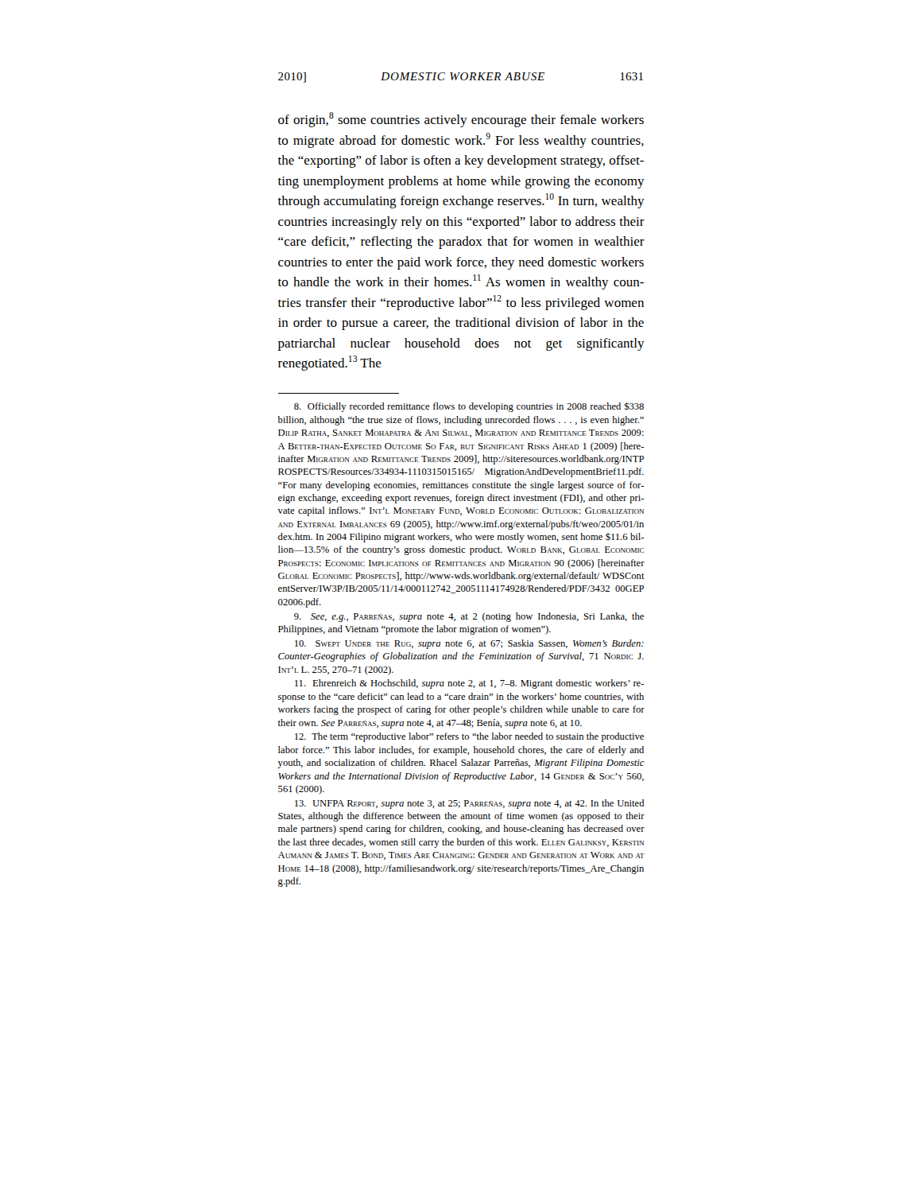2010] DOMESTIC WORKER ABUSE 1631
of origin,8 some countries actively encourage their female workers to migrate abroad for domestic work.9 For less wealthy countries, the “exporting” of labor is often a key development strategy, offsetting unemployment problems at home while growing the economy through accumulating foreign exchange reserves.10 In turn, wealthy countries increasingly rely on this “exported” labor to address their “care deficit,” reflecting the paradox that for women in wealthier countries to enter the paid work force, they need domestic workers to handle the work in their homes.11 As women in wealthy countries transfer their “reproductive labor”12 to less privileged women in order to pursue a career, the traditional division of labor in the patriarchal nuclear household does not get significantly renegotiated.13 The
8. Officially recorded remittance flows to developing countries in 2008 reached $338 billion, although “the true size of flows, including unrecorded flows . . . , is even higher.” Dilip Ratha, Sanket Mohapatra & Ani Silwal, Migration and Remittance Trends 2009: A Better-than-Expected Outcome So Far, but Significant Risks Ahead 1 (2009) [hereinafter Migration and Remittance Trends 2009], http://siteresources.worldbank.org/INTPROSPECTS/Resources/334934-1110315015165/ MigrationAndDevelopmentBrief11.pdf. “For many developing economies, remittances constitute the single largest source of foreign exchange, exceeding export revenues, foreign direct investment (FDI), and other private capital inflows.” Int’l Monetary Fund, World Economic Outlook: Globalization and External Imbalances 69 (2005), http://www.imf.org/external/pubs/ft/weo/2005/01/index.htm. In 2004 Filipino migrant workers, who were mostly women, sent home $11.6 billion—13.5% of the country’s gross domestic product. World Bank, Global Economic Prospects: Economic Implications of Remittances and Migration 90 (2006) [hereinafter Global Economic Prospects], http://www-wds.worldbank.org/external/default/ WDSContentServer/IW3P/IB/2005/11/14/000112742_20051114174928/Rendered/PDF/3432 00GEP02006.pdf.
9. See, e.g., Parreñas, supra note 4, at 2 (noting how Indonesia, Sri Lanka, the Philippines, and Vietnam “promote the labor migration of women”).
10. Swept Under the Rug, supra note 6, at 67; Saskia Sassen, Women’s Burden: Counter-Geographies of Globalization and the Feminization of Survival, 71 Nordic J. Int’l L. 255, 270–71 (2002).
11. Ehrenreich & Hochschild, supra note 2, at 1, 7–8. Migrant domestic workers’ response to the “care deficit” can lead to a “care drain” in the workers’ home countries, with workers facing the prospect of caring for other people’s children while unable to care for their own. See Parreñas, supra note 4, at 47–48; Benía, supra note 6, at 10.
12. The term “reproductive labor” refers to “the labor needed to sustain the productive labor force.” This labor includes, for example, household chores, the care of elderly and youth, and socialization of children. Rhacel Salazar Parreñas, Migrant Filipina Domestic Workers and the International Division of Reproductive Labor, 14 Gender & Soc’y 560, 561 (2000).
13. UNFPA Report, supra note 3, at 25; Parreñas, supra note 4, at 42. In the United States, although the difference between the amount of time women (as opposed to their male partners) spend caring for children, cooking, and house-cleaning has decreased over the last three decades, women still carry the burden of this work. Ellen Galinksy, Kerstin Aumann & James T. Bond, Times Are Changing: Gender and Generation at Work and at Home 14–18 (2008), http://familiesandwork.org/ site/research/reports/Times_Are_Changing.pdf.